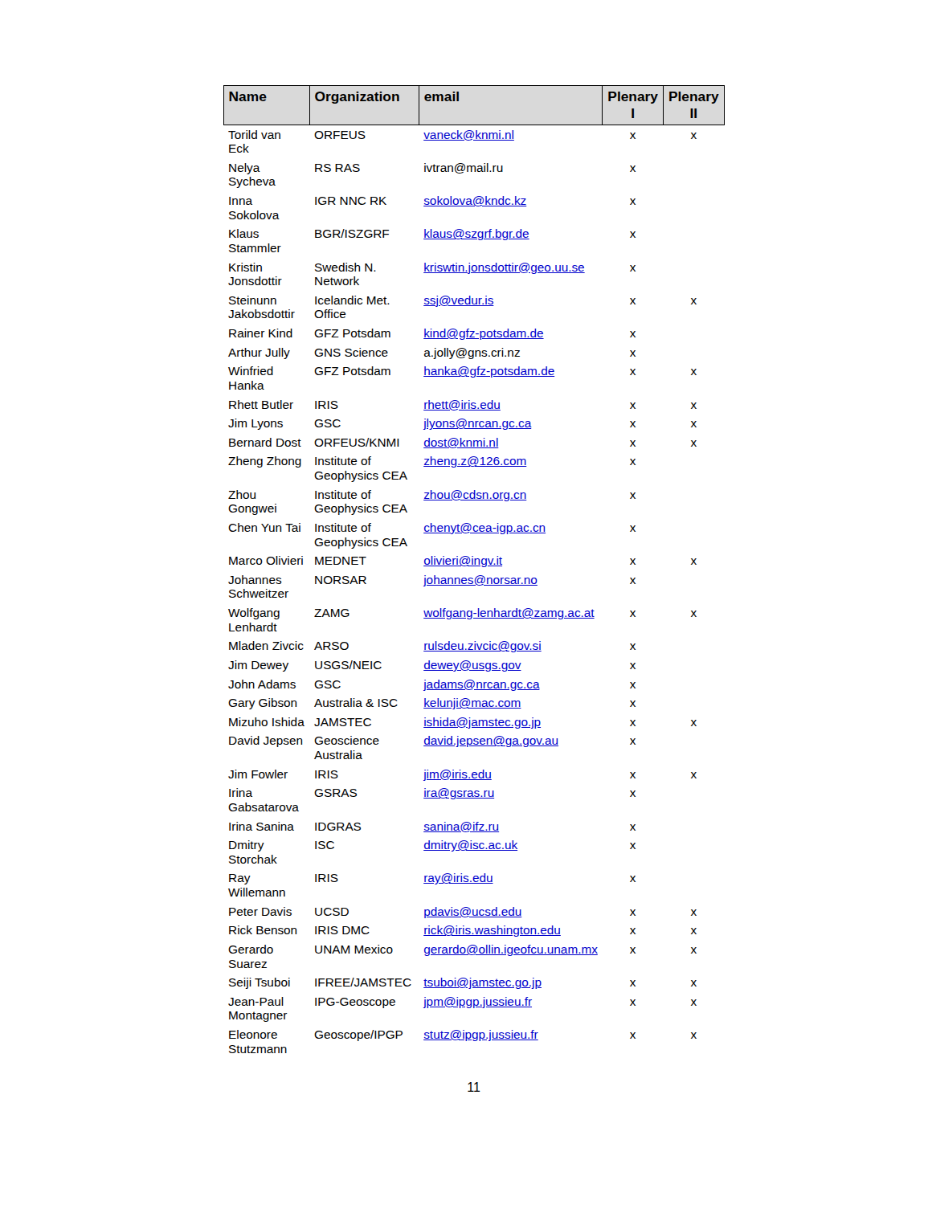| Name | Organization | email | Plenary I | Plenary II |
| --- | --- | --- | --- | --- |
| Torild van Eck | ORFEUS | vaneck@knmi.nl | x | x |
| Nelya Sycheva | RS RAS | ivtran@mail.ru | x | |
| Inna Sokolova | IGR NNC RK | sokolova@kndc.kz | x | |
| Klaus Stammler | BGR/ISZGRF | klaus@szgrf.bgr.de | x | |
| Kristin Jonsdottir | Swedish N. Network | kriswtin.jonsdottir@geo.uu.se | x | |
| Steinunn Jakobsdottir | Icelandic Met. Office | ssj@vedur.is | x | x |
| Rainer Kind | GFZ Potsdam | kind@gfz-potsdam.de | x | |
| Arthur Jully | GNS Science | a.jolly@gns.cri.nz | x | |
| Winfried Hanka | GFZ Potsdam | hanka@gfz-potsdam.de | x | x |
| Rhett Butler | IRIS | rhett@iris.edu | x | x |
| Jim Lyons | GSC | jlyons@nrcan.gc.ca | x | x |
| Bernard Dost | ORFEUS/KNMI | dost@knmi.nl | x | x |
| Zheng Zhong | Institute of Geophysics CEA | zheng.z@126.com | x | |
| Zhou Gongwei | Institute of Geophysics CEA | zhou@cdsn.org.cn | x | |
| Chen Yun Tai | Institute of Geophysics CEA | chenyt@cea-igp.ac.cn | x | |
| Marco Olivieri | MEDNET | olivieri@ingv.it | x | x |
| Johannes Schweitzer | NORSAR | johannes@norsar.no | x | |
| Wolfgang Lenhardt | ZAMG | wolfgang-lenhardt@zamg.ac.at | x | x |
| Mladen Zivcic | ARSO | rulsdeu.zivcic@gov.si | x | |
| Jim Dewey | USGS/NEIC | dewey@usgs.gov | x | |
| John Adams | GSC | jadams@nrcan.gc.ca | x | |
| Gary Gibson | Australia & ISC | kelunji@mac.com | x | |
| Mizuho Ishida | JAMSTEC | ishida@jamstec.go.jp | x | x |
| David Jepsen | Geoscience Australia | david.jepsen@ga.gov.au | x | |
| Jim Fowler | IRIS | jim@iris.edu | x | x |
| Irina Gabsatarova | GSRAS | ira@gsras.ru | x | |
| Irina Sanina | IDGRAS | sanina@ifz.ru | x | |
| Dmitry Storchak | ISC | dmitry@isc.ac.uk | x | |
| Ray Willemann | IRIS | ray@iris.edu | x | |
| Peter Davis | UCSD | pdavis@ucsd.edu | x | x |
| Rick Benson | IRIS DMC | rick@iris.washington.edu | x | x |
| Gerardo Suarez | UNAM Mexico | gerardo@ollin.igeofcu.unam.mx | x | x |
| Seiji Tsuboi | IFREE/JAMSTEC | tsuboi@jamstec.go.jp | x | x |
| Jean-Paul Montagner | IPG-Geoscope | jpm@ipgp.jussieu.fr | x | x |
| Eleonore Stutzmann | Geoscope/IPGP | stutz@ipgp.jussieu.fr | x | x |
11